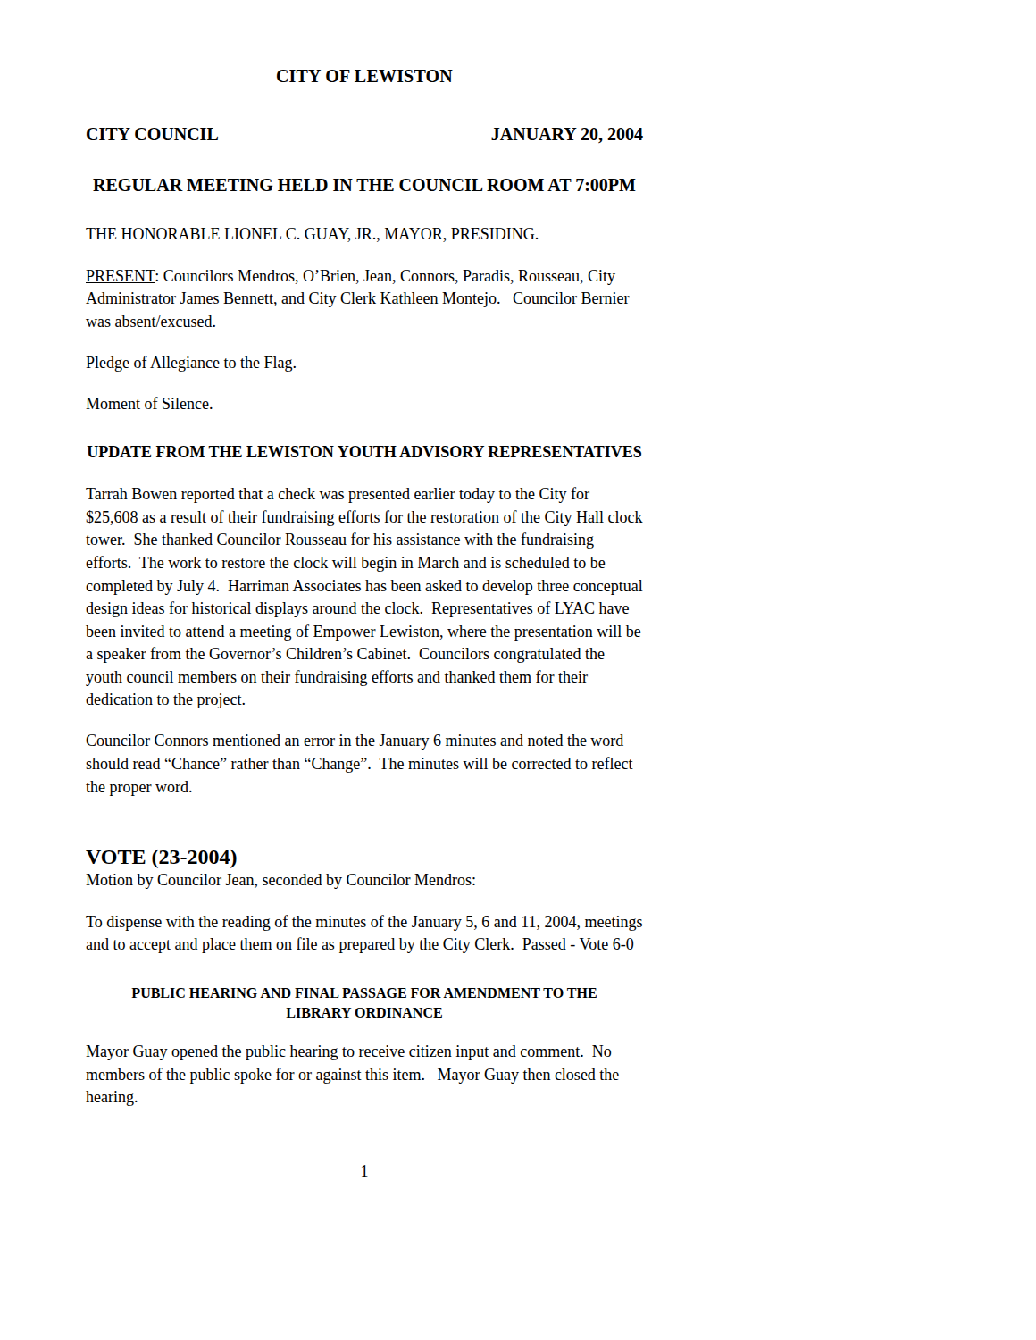CITY OF LEWISTON
CITY COUNCIL JANUARY 20, 2004
REGULAR MEETING HELD IN THE COUNCIL ROOM AT 7:00PM
THE HONORABLE LIONEL C. GUAY, JR., MAYOR, PRESIDING.
PRESENT: Councilors Mendros, O’Brien, Jean, Connors, Paradis, Rousseau, City Administrator James Bennett, and City Clerk Kathleen Montejo. Councilor Bernier was absent/excused.
Pledge of Allegiance to the Flag.
Moment of Silence.
UPDATE FROM THE LEWISTON YOUTH ADVISORY REPRESENTATIVES
Tarrah Bowen reported that a check was presented earlier today to the City for $25,608 as a result of their fundraising efforts for the restoration of the City Hall clock tower. She thanked Councilor Rousseau for his assistance with the fundraising efforts. The work to restore the clock will begin in March and is scheduled to be completed by July 4. Harriman Associates has been asked to develop three conceptual design ideas for historical displays around the clock. Representatives of LYAC have been invited to attend a meeting of Empower Lewiston, where the presentation will be a speaker from the Governor’s Children’s Cabinet. Councilors congratulated the youth council members on their fundraising efforts and thanked them for their dedication to the project.
Councilor Connors mentioned an error in the January 6 minutes and noted the word should read “Chance” rather than “Change”. The minutes will be corrected to reflect the proper word.
VOTE (23-2004)
Motion by Councilor Jean, seconded by Councilor Mendros:
To dispense with the reading of the minutes of the January 5, 6 and 11, 2004, meetings and to accept and place them on file as prepared by the City Clerk. Passed - Vote 6-0
PUBLIC HEARING AND FINAL PASSAGE FOR AMENDMENT TO THE
LIBRARY ORDINANCE
Mayor Guay opened the public hearing to receive citizen input and comment. No members of the public spoke for or against this item. Mayor Guay then closed the hearing.
1